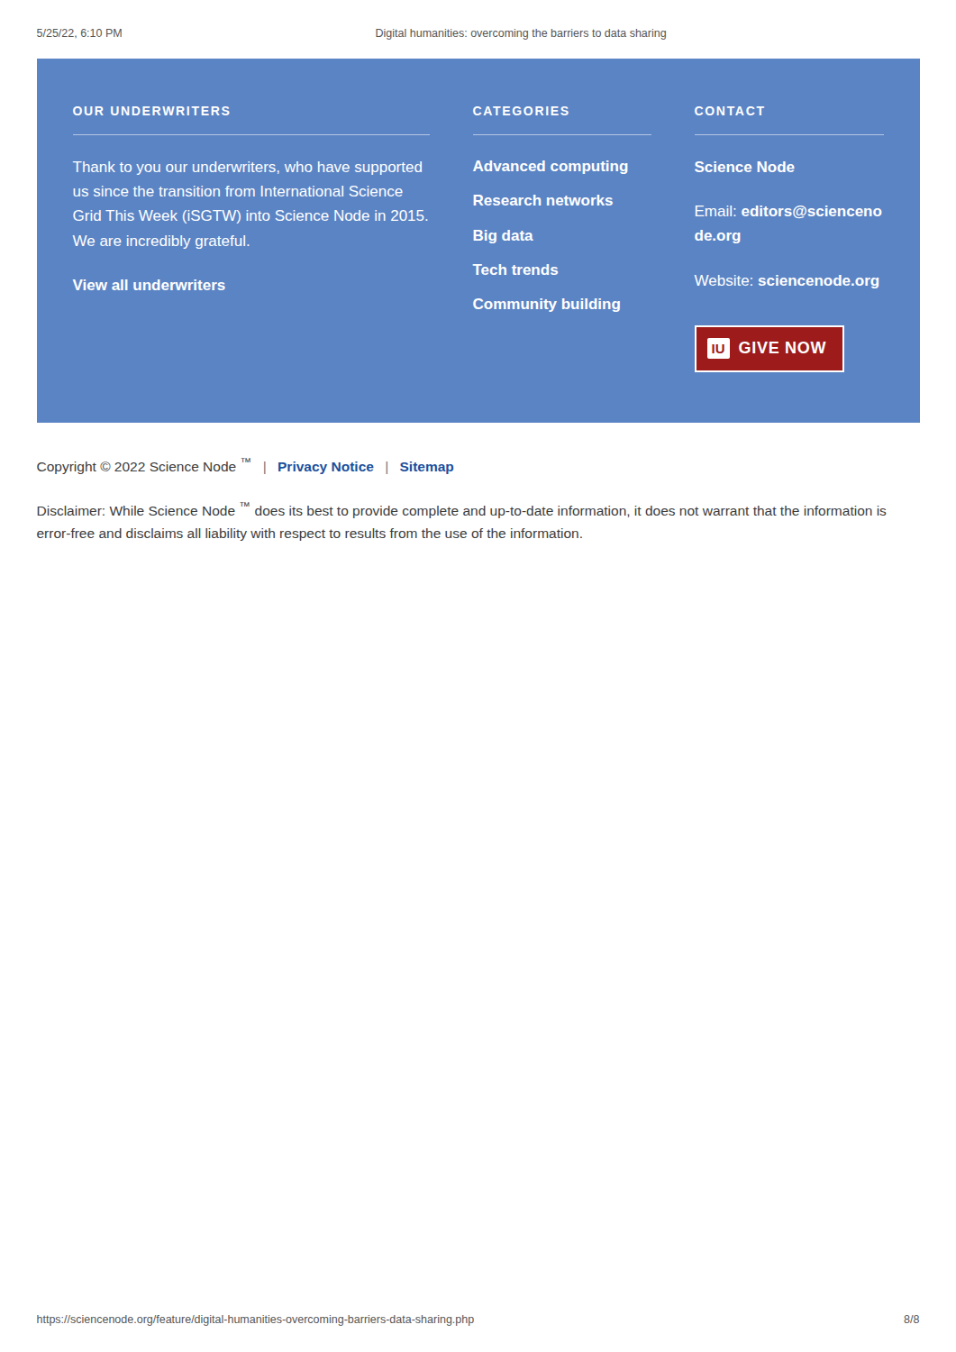5/25/22, 6:10 PM Digital humanities: overcoming the barriers to data sharing
Our Underwriters
Thank to you our underwriters, who have supported us since the transition from International Science Grid This Week (iSGTW) into Science Node in 2015. We are incredibly grateful.
View all underwriters
Categories
Advanced computing
Research networks
Big data
Tech trends
Community building
Contact
Science Node
Email: editors@sciencenode.org
Website: sciencenode.org
IU GIVE NOW
Copyright © 2022 Science Node ™ | Privacy Notice | Sitemap
Disclaimer: While Science Node ™ does its best to provide complete and up-to-date information, it does not warrant that the information is error-free and disclaims all liability with respect to results from the use of the information.
https://sciencenode.org/feature/digital-humanities-overcoming-barriers-data-sharing.php 8/8